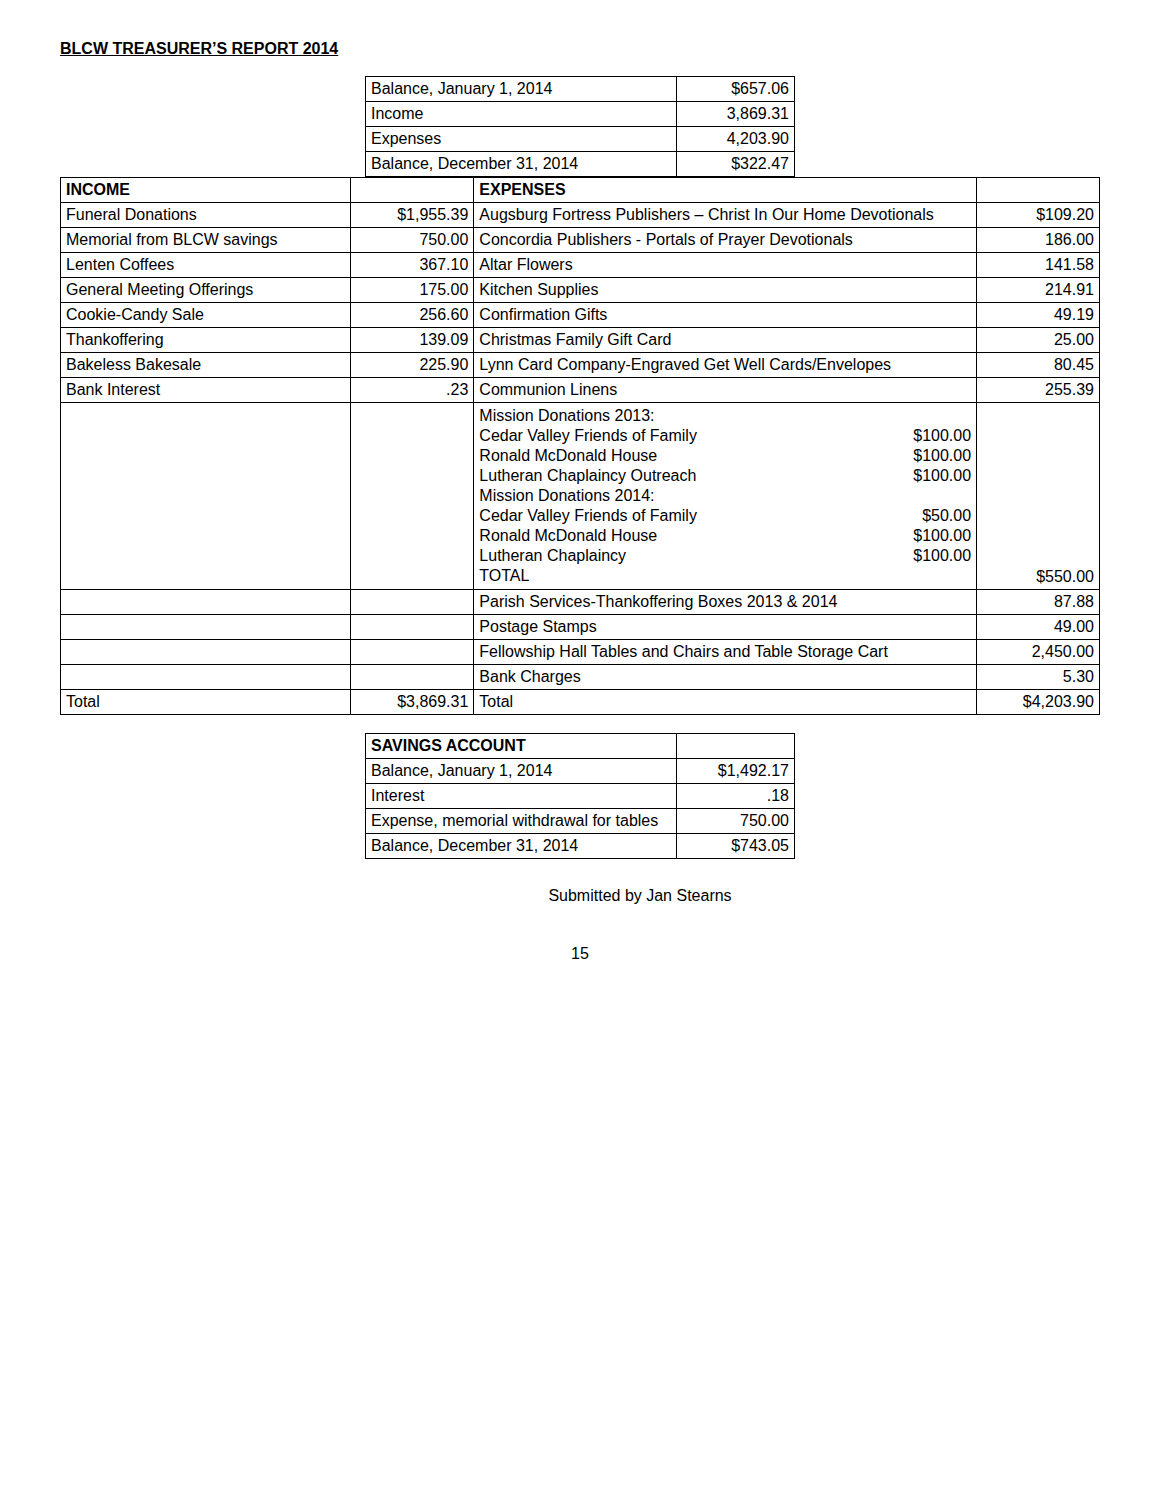BLCW TREASURER’S REPORT 2014
| Balance, January 1, 2014 | $657.06 |
| Income | 3,869.31 |
| Expenses | 4,203.90 |
| Balance, December 31, 2014 | $322.47 |
| INCOME | | EXPENSES | |
| Funeral Donations | $1,955.39 | Augsburg Fortress Publishers – Christ In Our Home Devotionals | $109.20 |
| Memorial from BLCW savings | 750.00 | Concordia Publishers - Portals of Prayer Devotionals | 186.00 |
| Lenten Coffees | 367.10 | Altar Flowers | 141.58 |
| General Meeting Offerings | 175.00 | Kitchen Supplies | 214.91 |
| Cookie-Candy Sale | 256.60 | Confirmation Gifts | 49.19 |
| Thankoffering | 139.09 | Christmas Family Gift Card | 25.00 |
| Bakeless Bakesale | 225.90 | Lynn Card Company-Engraved Get Well Cards/Envelopes | 80.45 |
| Bank Interest | .23 | Communion Linens | 255.39 |
| | | Mission Donations 2013: Cedar Valley Friends of Family $100.00 Ronald McDonald House $100.00 Lutheran Chaplaincy Outreach $100.00 Mission Donations 2014: Cedar Valley Friends of Family $50.00 Ronald McDonald House $100.00 Lutheran Chaplaincy $100.00 TOTAL | $550.00 |
| | | Parish Services-Thankoffering Boxes 2013 & 2014 | 87.88 |
| | | Postage Stamps | 49.00 |
| | | Fellowship Hall Tables and Chairs and Table Storage Cart | 2,450.00 |
| | | Bank Charges | 5.30 |
| Total | $3,869.31 | Total | $4,203.90 |
| SAVINGS ACCOUNT | |
| Balance, January 1, 2014 | $1,492.17 |
| Interest | .18 |
| Expense, memorial withdrawal for tables | 750.00 |
| Balance, December 31, 2014 | $743.05 |
Submitted by Jan Stearns
15